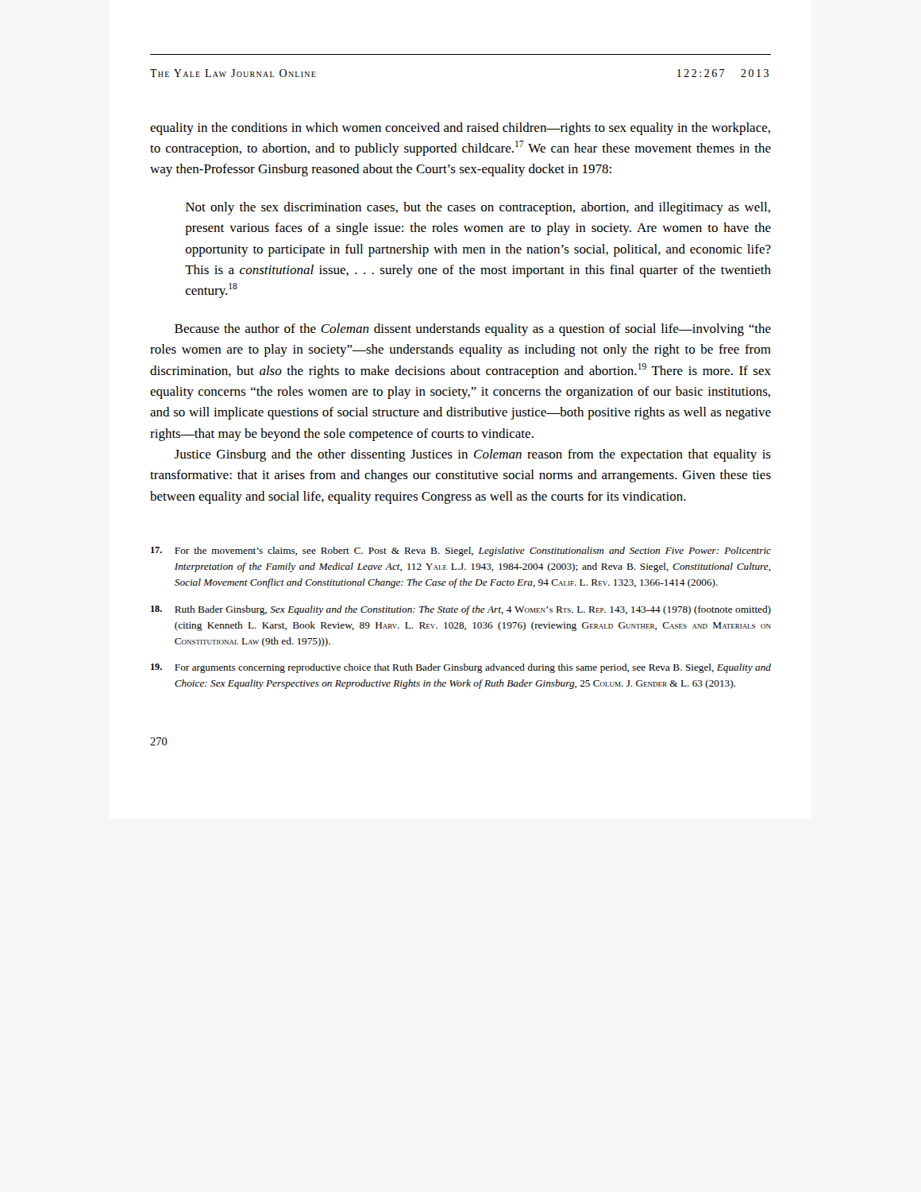The Yale Law Journal Online 122:267 2013
equality in the conditions in which women conceived and raised children—rights to sex equality in the workplace, to contraception, to abortion, and to publicly supported childcare.17 We can hear these movement themes in the way then-Professor Ginsburg reasoned about the Court’s sex-equality docket in 1978:
Not only the sex discrimination cases, but the cases on contraception, abortion, and illegitimacy as well, present various faces of a single issue: the roles women are to play in society. Are women to have the opportunity to participate in full partnership with men in the nation’s social, political, and economic life? This is a constitutional issue, . . . surely one of the most important in this final quarter of the twentieth century.18
Because the author of the Coleman dissent understands equality as a question of social life—involving “the roles women are to play in society”—she understands equality as including not only the right to be free from discrimination, but also the rights to make decisions about contraception and abortion.19 There is more. If sex equality concerns “the roles women are to play in society,” it concerns the organization of our basic institutions, and so will implicate questions of social structure and distributive justice—both positive rights as well as negative rights—that may be beyond the sole competence of courts to vindicate.
Justice Ginsburg and the other dissenting Justices in Coleman reason from the expectation that equality is transformative: that it arises from and changes our constitutive social norms and arrangements. Given these ties between equality and social life, equality requires Congress as well as the courts for its vindication.
17.
For the movement’s claims, see Robert C. Post & Reva B. Siegel, Legislative Constitutionalism and Section Five Power: Policentric Interpretation of the Family and Medical Leave Act, 112 Yale L.J. 1943, 1984-2004 (2003); and Reva B. Siegel, Constitutional Culture, Social Movement Conflict and Constitutional Change: The Case of the De Facto Era, 94 Calif. L. Rev. 1323, 1366-1414 (2006).
18.
Ruth Bader Ginsburg, Sex Equality and the Constitution: The State of the Art, 4 Women’s Rts. L. Rep. 143, 143-44 (1978) (footnote omitted) (citing Kenneth L. Karst, Book Review, 89 Harv. L. Rev. 1028, 1036 (1976) (reviewing Gerald Gunther, Cases and Materials on Constitutional Law (9th ed. 1975))).
19.
For arguments concerning reproductive choice that Ruth Bader Ginsburg advanced during this same period, see Reva B. Siegel, Equality and Choice: Sex Equality Perspectives on Reproductive Rights in the Work of Ruth Bader Ginsburg, 25 Colum. J. Gender & L. 63 (2013).
270